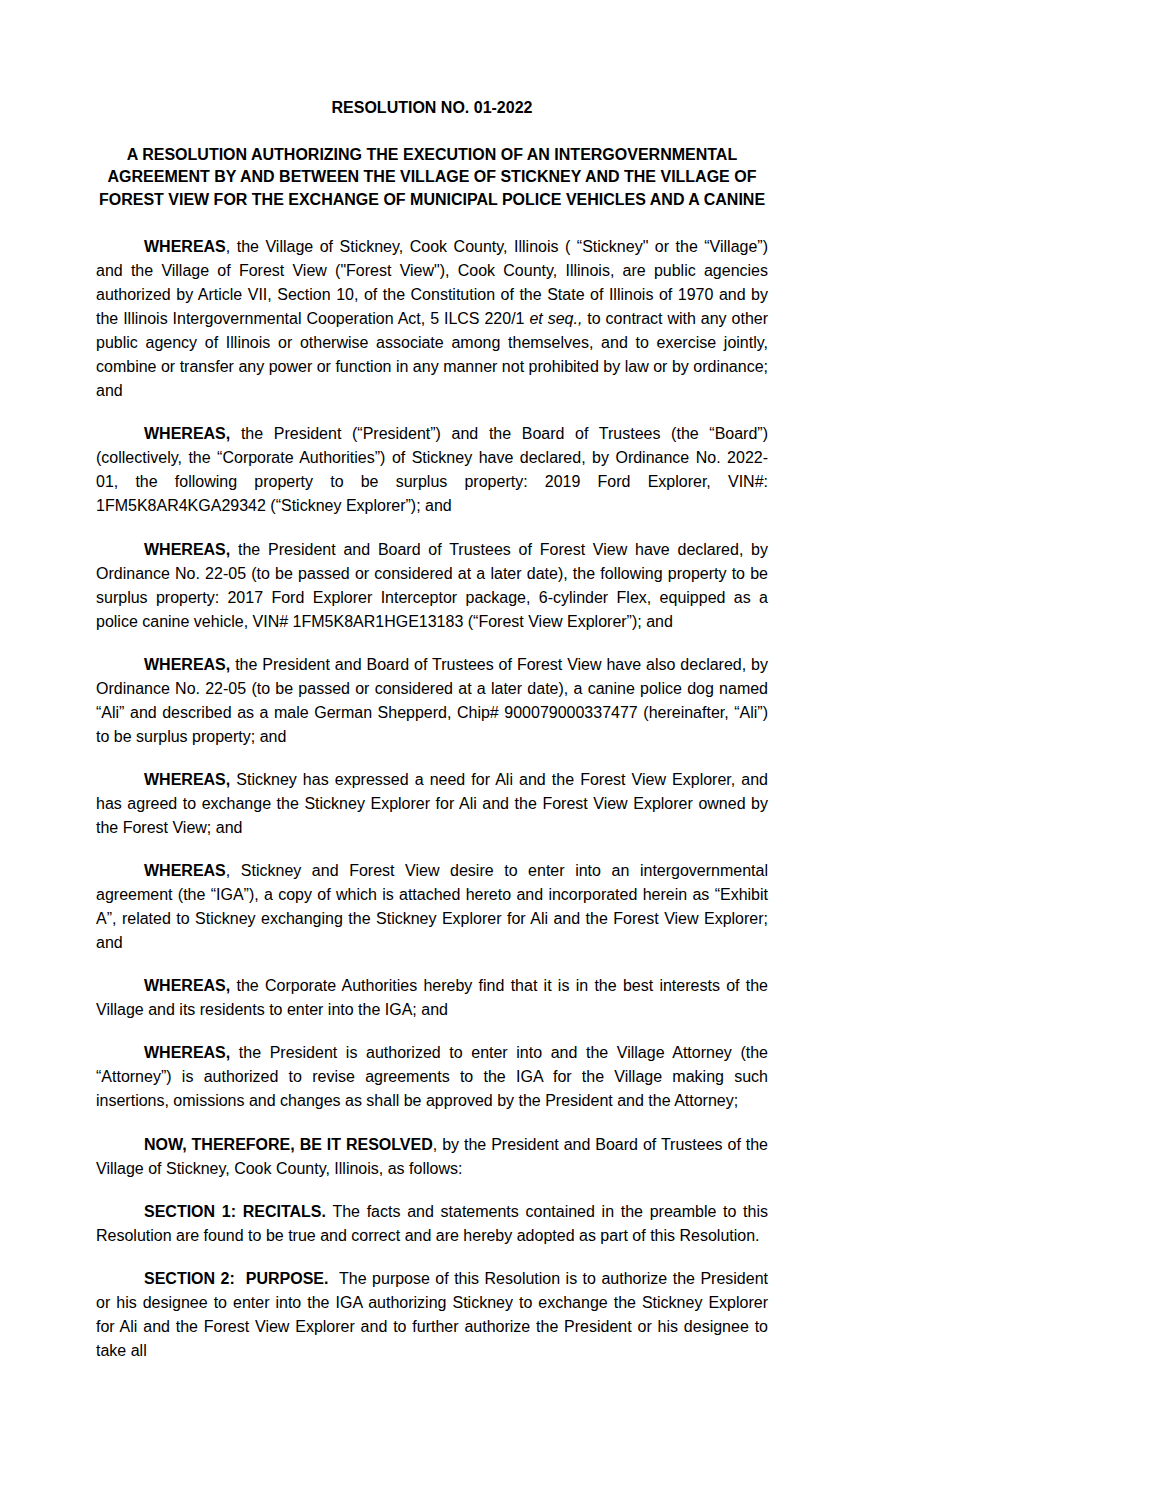RESOLUTION NO. 01-2022
A RESOLUTION AUTHORIZING THE EXECUTION OF AN INTERGOVERNMENTAL AGREEMENT BY AND BETWEEN THE VILLAGE OF STICKNEY AND THE VILLAGE OF FOREST VIEW FOR THE EXCHANGE OF MUNICIPAL POLICE VEHICLES AND A CANINE
WHEREAS, the Village of Stickney, Cook County, Illinois ( “Stickney" or the “Village”) and the Village of Forest View ("Forest View"), Cook County, Illinois, are public agencies authorized by Article VII, Section 10, of the Constitution of the State of Illinois of 1970 and by the Illinois Intergovernmental Cooperation Act, 5 ILCS 220/1 et seq., to contract with any other public agency of Illinois or otherwise associate among themselves, and to exercise jointly, combine or transfer any power or function in any manner not prohibited by law or by ordinance; and
WHEREAS, the President (“President”) and the Board of Trustees (the “Board”) (collectively, the “Corporate Authorities”) of Stickney have declared, by Ordinance No. 2022-01, the following property to be surplus property: 2019 Ford Explorer, VIN#: 1FM5K8AR4KGA29342 (“Stickney Explorer”); and
WHEREAS, the President and Board of Trustees of Forest View have declared, by Ordinance No. 22-05 (to be passed or considered at a later date), the following property to be surplus property: 2017 Ford Explorer Interceptor package, 6-cylinder Flex, equipped as a police canine vehicle, VIN# 1FM5K8AR1HGE13183 (“Forest View Explorer”); and
WHEREAS, the President and Board of Trustees of Forest View have also declared, by Ordinance No. 22-05 (to be passed or considered at a later date), a canine police dog named “Ali” and described as a male German Shepperd, Chip# 900079000337477 (hereinafter, “Ali”) to be surplus property; and
WHEREAS, Stickney has expressed a need for Ali and the Forest View Explorer, and has agreed to exchange the Stickney Explorer for Ali and the Forest View Explorer owned by the Forest View; and
WHEREAS, Stickney and Forest View desire to enter into an intergovernmental agreement (the “IGA”), a copy of which is attached hereto and incorporated herein as “Exhibit A”, related to Stickney exchanging the Stickney Explorer for Ali and the Forest View Explorer; and
WHEREAS, the Corporate Authorities hereby find that it is in the best interests of the Village and its residents to enter into the IGA; and
WHEREAS, the President is authorized to enter into and the Village Attorney (the “Attorney”) is authorized to revise agreements to the IGA for the Village making such insertions, omissions and changes as shall be approved by the President and the Attorney;
NOW, THEREFORE, BE IT RESOLVED, by the President and Board of Trustees of the Village of Stickney, Cook County, Illinois, as follows:
SECTION 1: RECITALS. The facts and statements contained in the preamble to this Resolution are found to be true and correct and are hereby adopted as part of this Resolution.
SECTION 2: PURPOSE. The purpose of this Resolution is to authorize the President or his designee to enter into the IGA authorizing Stickney to exchange the Stickney Explorer for Ali and the Forest View Explorer and to further authorize the President or his designee to take all